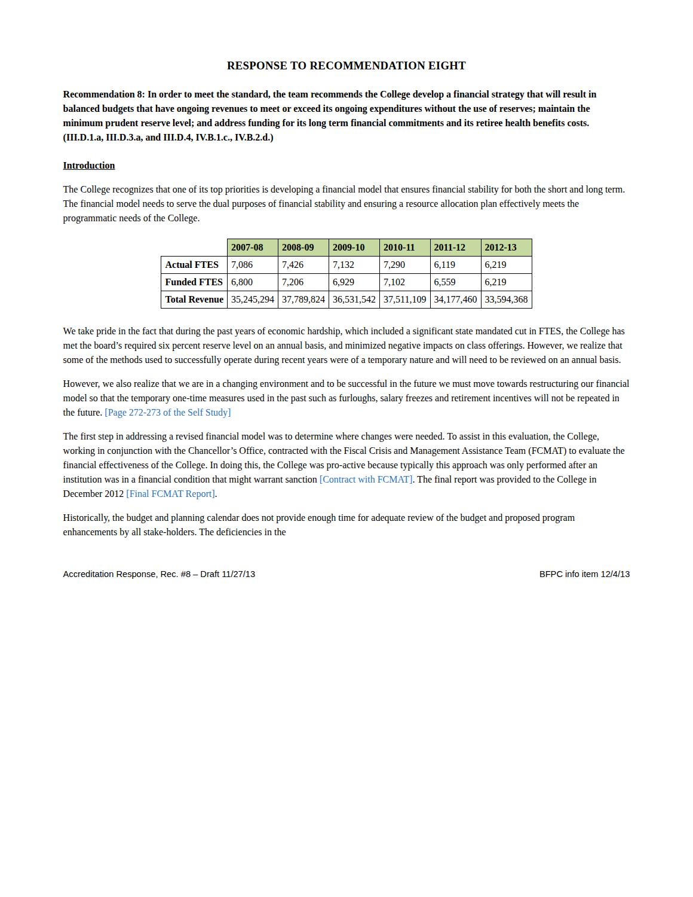RESPONSE TO RECOMMENDATION EIGHT
Recommendation 8: In order to meet the standard, the team recommends the College develop a financial strategy that will result in balanced budgets that have ongoing revenues to meet or exceed its ongoing expenditures without the use of reserves; maintain the minimum prudent reserve level; and address funding for its long term financial commitments and its retiree health benefits costs. (III.D.1.a, III.D.3.a, and III.D.4, IV.B.1.c., IV.B.2.d.)
Introduction
The College recognizes that one of its top priorities is developing a financial model that ensures financial stability for both the short and long term. The financial model needs to serve the dual purposes of financial stability and ensuring a resource allocation plan effectively meets the programmatic needs of the College.
| | 2007-08 | 2008-09 | 2009-10 | 2010-11 | 2011-12 | 2012-13 |
| --- | --- | --- | --- | --- | --- | --- |
| Actual FTES | 7,086 | 7,426 | 7,132 | 7,290 | 6,119 | 6,219 |
| Funded FTES | 6,800 | 7,206 | 6,929 | 7,102 | 6,559 | 6,219 |
| Total Revenue | 35,245,294 | 37,789,824 | 36,531,542 | 37,511,109 | 34,177,460 | 33,594,368 |
We take pride in the fact that during the past years of economic hardship, which included a significant state mandated cut in FTES, the College has met the board’s required six percent reserve level on an annual basis, and minimized negative impacts on class offerings. However, we realize that some of the methods used to successfully operate during recent years were of a temporary nature and will need to be reviewed on an annual basis.
However, we also realize that we are in a changing environment and to be successful in the future we must move towards restructuring our financial model so that the temporary one-time measures used in the past such as furloughs, salary freezes and retirement incentives will not be repeated in the future. [Page 272-273 of the Self Study]
The first step in addressing a revised financial model was to determine where changes were needed. To assist in this evaluation, the College, working in conjunction with the Chancellor’s Office, contracted with the Fiscal Crisis and Management Assistance Team (FCMAT) to evaluate the financial effectiveness of the College. In doing this, the College was pro-active because typically this approach was only performed after an institution was in a financial condition that might warrant sanction [Contract with FCMAT]. The final report was provided to the College in December 2012 [Final FCMAT Report].
Historically, the budget and planning calendar does not provide enough time for adequate review of the budget and proposed program enhancements by all stake-holders. The deficiencies in the
Accreditation Response, Rec. #8 – Draft 11/27/13 BFPC info item 12/4/13